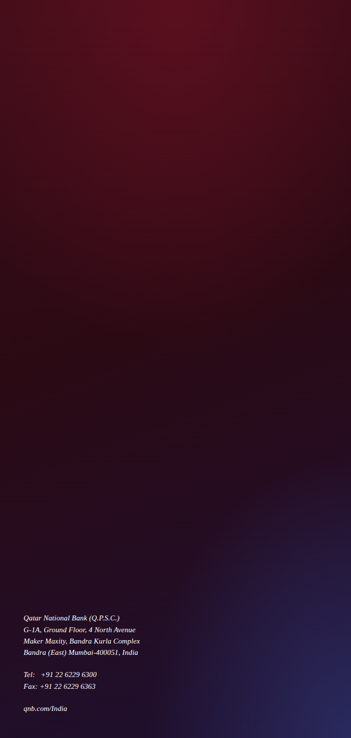Qatar National Bank (Q.P.S.C.)
G-1A, Ground Floor, 4 North Avenue
Maker Maxity, Bandra Kurla Complex
Bandra (East) Mumbai-400051, India
Tel: +91 22 6229 6300
Fax: +91 22 6229 6363
qnb.com/India